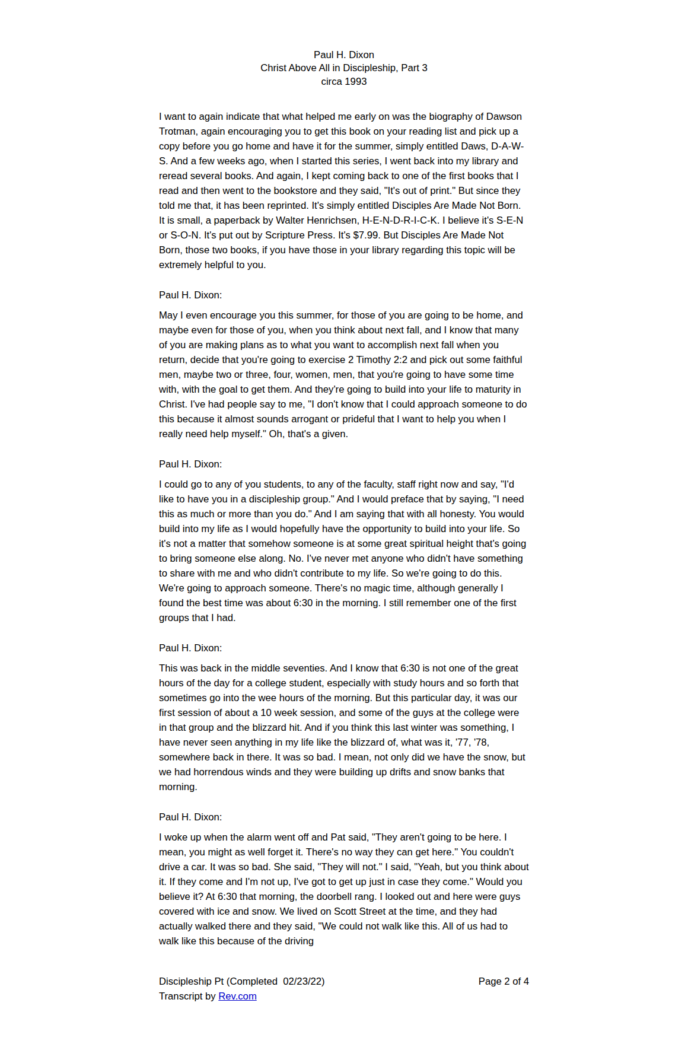Paul H. Dixon Christ Above All in Discipleship, Part 3 circa 1993
I want to again indicate that what helped me early on was the biography of Dawson Trotman, again encouraging you to get this book on your reading list and pick up a copy before you go home and have it for the summer, simply entitled Daws, D-A-W-S. And a few weeks ago, when I started this series, I went back into my library and reread several books. And again, I kept coming back to one of the first books that I read and then went to the bookstore and they said, "It's out of print." But since they told me that, it has been reprinted. It's simply entitled Disciples Are Made Not Born. It is small, a paperback by Walter Henrichsen, H-E-N-D-R-I-C-K. I believe it's S-E-N or S-O-N. It's put out by Scripture Press. It's $7.99. But Disciples Are Made Not Born, those two books, if you have those in your library regarding this topic will be extremely helpful to you.
Paul H. Dixon:
May I even encourage you this summer, for those of you are going to be home, and maybe even for those of you, when you think about next fall, and I know that many of you are making plans as to what you want to accomplish next fall when you return, decide that you're going to exercise 2 Timothy 2:2 and pick out some faithful men, maybe two or three, four, women, men, that you're going to have some time with, with the goal to get them. And they're going to build into your life to maturity in Christ. I've had people say to me, "I don't know that I could approach someone to do this because it almost sounds arrogant or prideful that I want to help you when I really need help myself." Oh, that's a given.
Paul H. Dixon:
I could go to any of you students, to any of the faculty, staff right now and say, "I'd like to have you in a discipleship group." And I would preface that by saying, "I need this as much or more than you do." And I am saying that with all honesty. You would build into my life as I would hopefully have the opportunity to build into your life. So it's not a matter that somehow someone is at some great spiritual height that's going to bring someone else along. No. I've never met anyone who didn't have something to share with me and who didn't contribute to my life. So we're going to do this. We're going to approach someone. There's no magic time, although generally I found the best time was about 6:30 in the morning. I still remember one of the first groups that I had.
Paul H. Dixon:
This was back in the middle seventies. And I know that 6:30 is not one of the great hours of the day for a college student, especially with study hours and so forth that sometimes go into the wee hours of the morning. But this particular day, it was our first session of about a 10 week session, and some of the guys at the college were in that group and the blizzard hit. And if you think this last winter was something, I have never seen anything in my life like the blizzard of, what was it, '77, '78, somewhere back in there. It was so bad. I mean, not only did we have the snow, but we had horrendous winds and they were building up drifts and snow banks that morning.
Paul H. Dixon:
I woke up when the alarm went off and Pat said, "They aren't going to be here. I mean, you might as well forget it. There's no way they can get here." You couldn't drive a car. It was so bad. She said, "They will not." I said, "Yeah, but you think about it. If they come and I'm not up, I've got to get up just in case they come." Would you believe it? At 6:30 that morning, the doorbell rang. I looked out and here were guys covered with ice and snow. We lived on Scott Street at the time, and they had actually walked there and they said, "We could not walk like this. All of us had to walk like this because of the driving
Discipleship Pt (Completed 02/23/22)
Transcript by Rev.com
Page 2 of 4